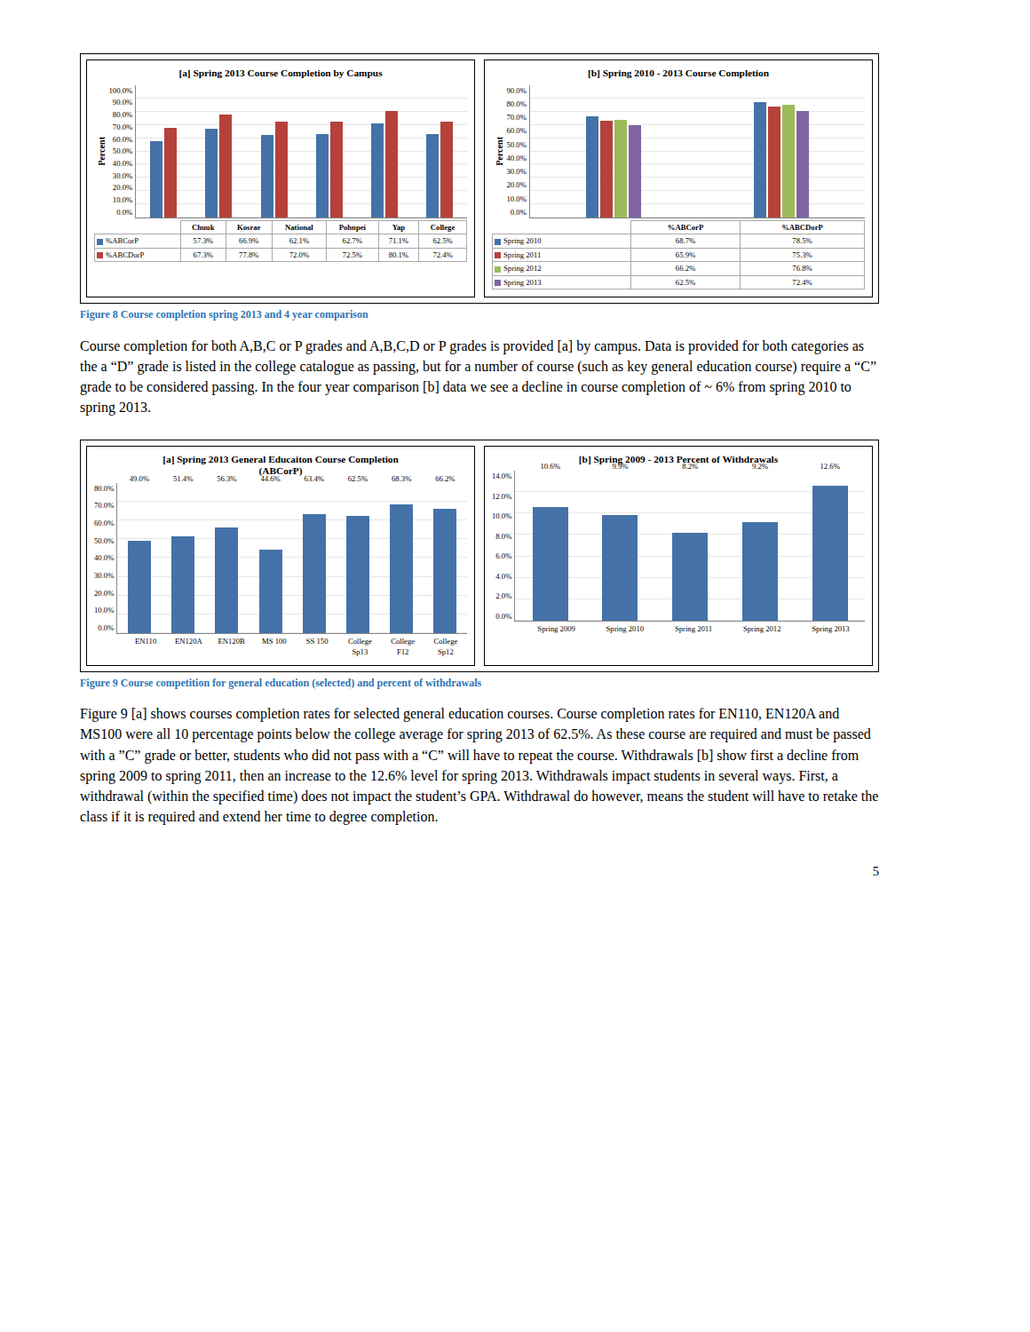[a] Spring 2013 Course Completion by Campus
Percent
100.0%
90.0%
80.0%
70.0%
60.0%
50.0%
40.0%
30.0%
20.0%
10.0%
0.0%
| | Chuuk | Kosrae | National | Pohnpei | Yap | College |
| %ABCorP | 57.3% | 66.9% | 62.1% | 62.7% | 71.1% | 62.5% |
| %ABCDorP | 67.3% | 77.8% | 72.0% | 72.5% | 80.1% | 72.4% |
[b] Spring 2010 - 2013 Course Completion
Percent
90.0%
80.0%
70.0%
60.0%
50.0%
40.0%
30.0%
20.0%
10.0%
0.0%
| | %ABCorP | %ABCDorP |
| Spring 2010 | 68.7% | 78.5% |
| Spring 2011 | 65.9% | 75.3% |
| Spring 2012 | 66.2% | 76.8% |
| Spring 2013 | 62.5% | 72.4% |
Figure 8 Course completion spring 2013 and 4 year comparison
Course completion for both A,B,C or P grades and A,B,C,D or P grades is provided [a] by campus. Data is provided for both categories as the a “D” grade is listed in the college catalogue as passing, but for a number of course (such as key general education course) require a “C” grade to be considered passing. In the four year comparison [b] data we see a decline in course completion of ~ 6% from spring 2010 to spring 2013.
[a] Spring 2013 General Educaiton Course Completion
(ABCorP)
80.0%
70.0%
60.0%
50.0%
40.0%
30.0%
20.0%
10.0%
0.0%
49.0%
51.4%
56.3%
44.6%
63.4%
62.5%
68.3%
66.2%
EN110
EN120A
EN120B
MS 100
SS 150
College
Sp13
College
F12
College
Sp12
[b] Spring 2009 - 2013 Percent of Withdrawals
14.0%
12.0%
10.0%
8.0%
6.0%
4.0%
2.0%
0.0%
10.6%
9.9%
8.2%
9.2%
12.6%
Spring 2009
Spring 2010
Spring 2011
Spring 2012
Spring 2013
Figure 9 Course competition for general education (selected) and percent of withdrawals
Figure 9 [a] shows courses completion rates for selected general education courses. Course completion rates for EN110, EN120A and MS100 were all 10 percentage points below the college average for spring 2013 of 62.5%. As these course are required and must be passed with a ”C” grade or better, students who did not pass with a “C” will have to repeat the course. Withdrawals [b] show first a decline from spring 2009 to spring 2011, then an increase to the 12.6% level for spring 2013. Withdrawals impact students in several ways. First, a withdrawal (within the specified time) does not impact the student’s GPA. Withdrawal do however, means the student will have to retake the class if it is required and extend her time to degree completion.
5